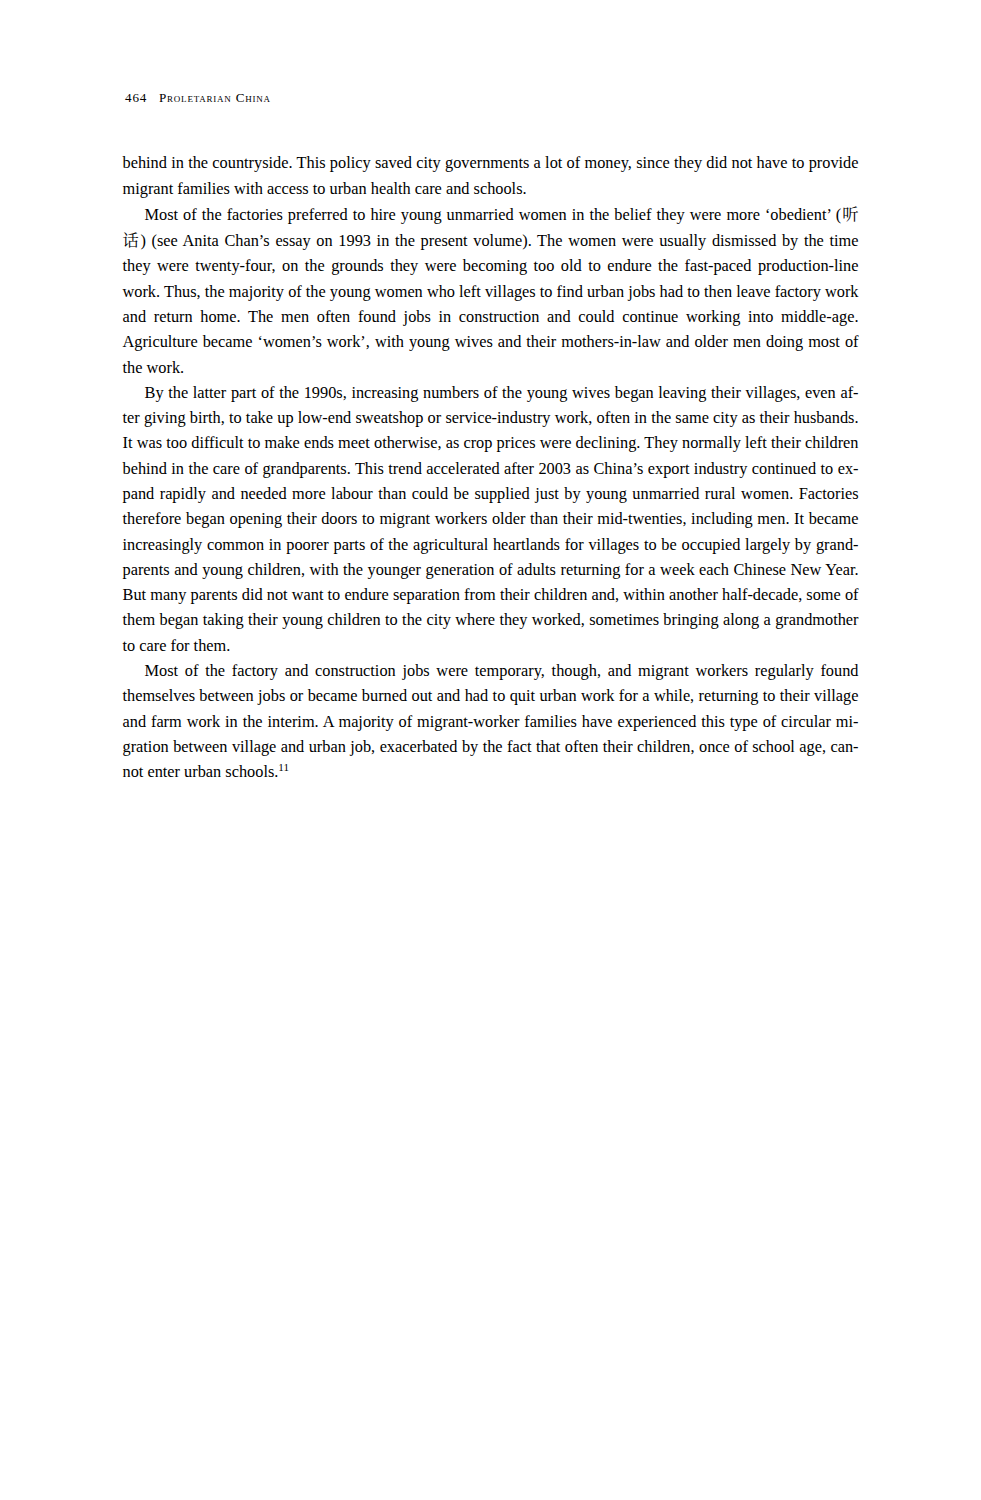464 Proletarian China
behind in the countryside. This policy saved city governments a lot of money, since they did not have to provide migrant families with access to urban health care and schools.
Most of the factories preferred to hire young unmarried women in the belief they were more ‘obedient’ (听话) (see Anita Chan’s essay on 1993 in the present volume). The women were usually dismissed by the time they were twenty-four, on the grounds they were becoming too old to endure the fast-paced production-line work. Thus, the majority of the young women who left villages to find urban jobs had to then leave factory work and return home. The men often found jobs in construction and could continue working into middle-age. Agriculture became ‘women’s work’, with young wives and their mothers-in-law and older men doing most of the work.
By the latter part of the 1990s, increasing numbers of the young wives began leaving their villages, even after giving birth, to take up low-end sweatshop or service-industry work, often in the same city as their husbands. It was too difficult to make ends meet otherwise, as crop prices were declining. They normally left their children behind in the care of grandparents. This trend accelerated after 2003 as China’s export industry continued to expand rapidly and needed more labour than could be supplied just by young unmarried rural women. Factories therefore began opening their doors to migrant workers older than their mid-twenties, including men. It became increasingly common in poorer parts of the agricultural heartlands for villages to be occupied largely by grandparents and young children, with the younger generation of adults returning for a week each Chinese New Year. But many parents did not want to endure separation from their children and, within another half-decade, some of them began taking their young children to the city where they worked, sometimes bringing along a grandmother to care for them.
Most of the factory and construction jobs were temporary, though, and migrant workers regularly found themselves between jobs or became burned out and had to quit urban work for a while, returning to their village and farm work in the interim. A majority of migrant-worker families have experienced this type of circular migration between village and urban job, exacerbated by the fact that often their children, once of school age, cannot enter urban schools.11